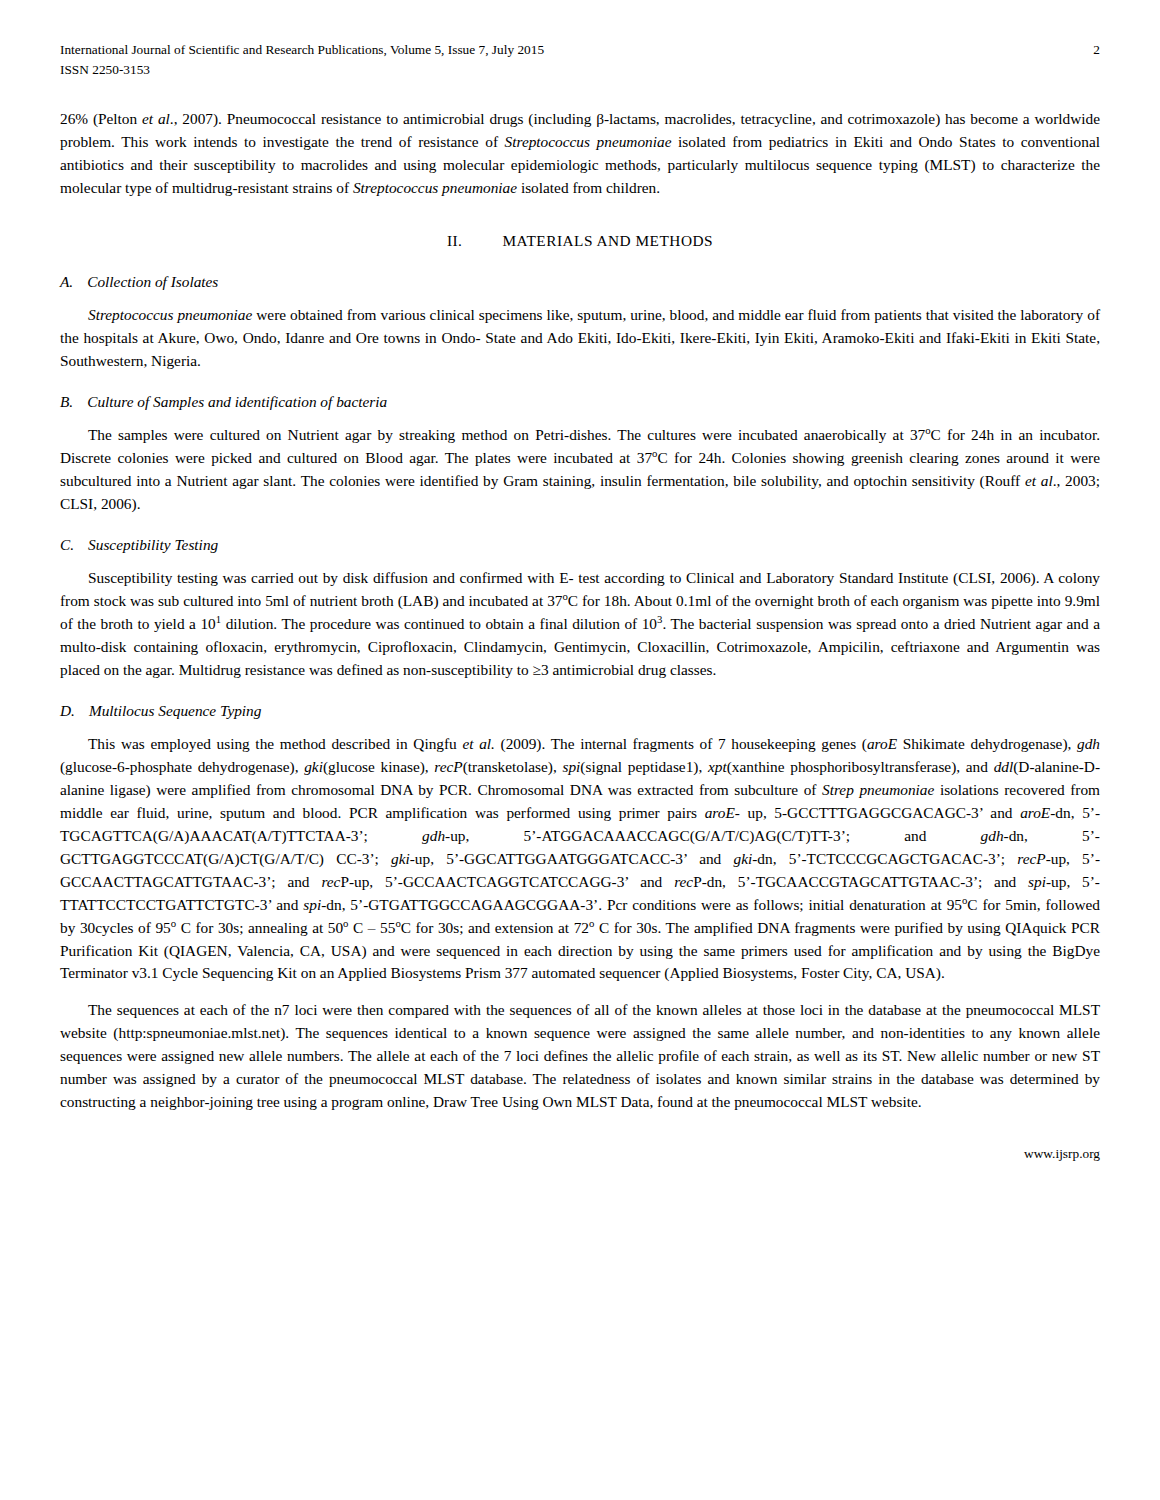International Journal of Scientific and Research Publications, Volume 5, Issue 7, July 2015
ISSN 2250-3153
2
26% (Pelton et al., 2007). Pneumococcal resistance to antimicrobial drugs (including β-lactams, macrolides, tetracycline, and cotrimoxazole) has become a worldwide problem. This work intends to investigate the trend of resistance of Streptococcus pneumoniae isolated from pediatrics in Ekiti and Ondo States to conventional antibiotics and their susceptibility to macrolides and using molecular epidemiologic methods, particularly multilocus sequence typing (MLST) to characterize the molecular type of multidrug-resistant strains of Streptococcus pneumoniae isolated from children.
II. MATERIALS AND METHODS
A. Collection of Isolates
Streptococcus pneumoniae were obtained from various clinical specimens like, sputum, urine, blood, and middle ear fluid from patients that visited the laboratory of the hospitals at Akure, Owo, Ondo, Idanre and Ore towns in Ondo- State and Ado Ekiti, Ido-Ekiti, Ikere-Ekiti, Iyin Ekiti, Aramoko-Ekiti and Ifaki-Ekiti in Ekiti State, Southwestern, Nigeria.
B. Culture of Samples and identification of bacteria
The samples were cultured on Nutrient agar by streaking method on Petri-dishes. The cultures were incubated anaerobically at 37oC for 24h in an incubator. Discrete colonies were picked and cultured on Blood agar. The plates were incubated at 37oC for 24h. Colonies showing greenish clearing zones around it were subcultured into a Nutrient agar slant. The colonies were identified by Gram staining, insulin fermentation, bile solubility, and optochin sensitivity (Rouff et al., 2003; CLSI, 2006).
C. Susceptibility Testing
Susceptibility testing was carried out by disk diffusion and confirmed with E- test according to Clinical and Laboratory Standard Institute (CLSI, 2006). A colony from stock was sub cultured into 5ml of nutrient broth (LAB) and incubated at 37oC for 18h. About 0.1ml of the overnight broth of each organism was pipette into 9.9ml of the broth to yield a 101 dilution. The procedure was continued to obtain a final dilution of 103. The bacterial suspension was spread onto a dried Nutrient agar and a multo-disk containing ofloxacin, erythromycin, Ciprofloxacin, Clindamycin, Gentimycin, Cloxacillin, Cotrimoxazole, Ampicilin, ceftriaxone and Argumentin was placed on the agar. Multidrug resistance was defined as non-susceptibility to ≥3 antimicrobial drug classes.
D. Multilocus Sequence Typing
This was employed using the method described in Qingfu et al. (2009). The internal fragments of 7 housekeeping genes (aroE Shikimate dehydrogenase), gdh (glucose-6-phosphate dehydrogenase), gki(glucose kinase), recP(transketolase), spi(signal peptidase1), xpt(xanthine phosphoribosyltransferase), and ddl(D-alanine-D-alanine ligase) were amplified from chromosomal DNA by PCR. Chromosomal DNA was extracted from subculture of Strep pneumoniae isolations recovered from middle ear fluid, urine, sputum and blood. PCR amplification was performed using primer pairs aroE- up, 5-GCCTTTGAGGCGACAGC-3’ and aroE-dn, 5’-TGCAGTTCA(G/A)AAACAT(A/T)TTCTAA-3’; gdh-up, 5’-ATGGACAAACCAGC(G/A/T/C)AG(C/T)TT-3’; and gdh-dn, 5’-GCTTGAGGTCCCAT(G/A)CT(G/A/T/C) CC-3’; gki-up, 5’-GGCATTGGAATGGGATCACC-3’ and gki-dn, 5’-TCTCCCGCAGCTGACAC-3’; recP-up, 5’-GCCAACTTAGCATTGTAAC-3’; and rec P-up, 5’-GCCAACTCAGGTCATCCAGG-3’ and rec P-dn, 5’-TGCAACCGTAGCATTGTAAC-3’; and spi-up, 5’-TTATTCCTCCTGATTCTGTC-3’ and spi-dn, 5’-GTGATTGGCCAGAAGCGGAA-3’. Pcr conditions were as follows; initial denaturation at 95oC for 5min, followed by 30cycles of 95o C for 30s; annealing at 50o C – 55oC for 30s; and extension at 72o C for 30s. The amplified DNA fragments were purified by using QIAquick PCR Purification Kit (QIAGEN, Valencia, CA, USA) and were sequenced in each direction by using the same primers used for amplification and by using the BigDye Terminator v3.1 Cycle Sequencing Kit on an Applied Biosystems Prism 377 automated sequencer (Applied Biosystems, Foster City, CA, USA).
The sequences at each of the n7 loci were then compared with the sequences of all of the known alleles at those loci in the database at the pneumococcal MLST website (http:spneumoniae.mlst.net). The sequences identical to a known sequence were assigned the same allele number, and non-identities to any known allele sequences were assigned new allele numbers. The allele at each of the 7 loci defines the allelic profile of each strain, as well as its ST. New allelic number or new ST number was assigned by a curator of the pneumococcal MLST database. The relatedness of isolates and known similar strains in the database was determined by constructing a neighbor-joining tree using a program online, Draw Tree Using Own MLST Data, found at the pneumococcal MLST website.
www.ijsrp.org